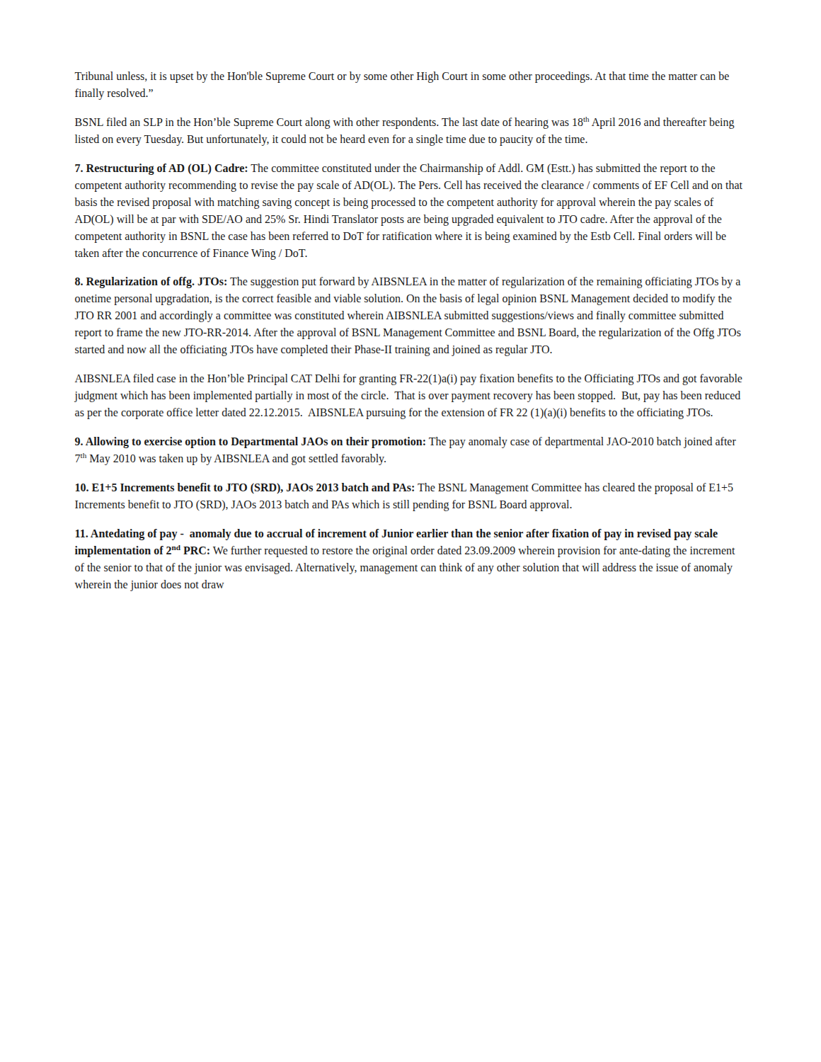Tribunal unless, it is upset by the Hon'ble Supreme Court or by some other High Court in some other proceedings. At that time the matter can be finally resolved.”
BSNL filed an SLP in the Hon’ble Supreme Court along with other respondents. The last date of hearing was 18th April 2016 and thereafter being listed on every Tuesday. But unfortunately, it could not be heard even for a single time due to paucity of the time.
7. Restructuring of AD (OL) Cadre: The committee constituted under the Chairmanship of Addl. GM (Estt.) has submitted the report to the competent authority recommending to revise the pay scale of AD(OL). The Pers. Cell has received the clearance / comments of EF Cell and on that basis the revised proposal with matching saving concept is being processed to the competent authority for approval wherein the pay scales of AD(OL) will be at par with SDE/AO and 25% Sr. Hindi Translator posts are being upgraded equivalent to JTO cadre. After the approval of the competent authority in BSNL the case has been referred to DoT for ratification where it is being examined by the Estb Cell. Final orders will be taken after the concurrence of Finance Wing / DoT.
8. Regularization of offg. JTOs: The suggestion put forward by AIBSNLEA in the matter of regularization of the remaining officiating JTOs by a onetime personal upgradation, is the correct feasible and viable solution. On the basis of legal opinion BSNL Management decided to modify the JTO RR 2001 and accordingly a committee was constituted wherein AIBSNLEA submitted suggestions/views and finally committee submitted report to frame the new JTO-RR-2014. After the approval of BSNL Management Committee and BSNL Board, the regularization of the Offg JTOs started and now all the officiating JTOs have completed their Phase-II training and joined as regular JTO.
AIBSNLEA filed case in the Hon’ble Principal CAT Delhi for granting FR-22(1)a(i) pay fixation benefits to the Officiating JTOs and got favorable judgment which has been implemented partially in most of the circle. That is over payment recovery has been stopped. But, pay has been reduced as per the corporate office letter dated 22.12.2015. AIBSNLEA pursuing for the extension of FR 22 (1)(a)(i) benefits to the officiating JTOs.
9. Allowing to exercise option to Departmental JAOs on their promotion: The pay anomaly case of departmental JAO-2010 batch joined after 7th May 2010 was taken up by AIBSNLEA and got settled favorably.
10. E1+5 Increments benefit to JTO (SRD), JAOs 2013 batch and PAs: The BSNL Management Committee has cleared the proposal of E1+5 Increments benefit to JTO (SRD), JAOs 2013 batch and PAs which is still pending for BSNL Board approval.
11. Antedating of pay - anomaly due to accrual of increment of Junior earlier than the senior after fixation of pay in revised pay scale implementation of 2nd PRC: We further requested to restore the original order dated 23.09.2009 wherein provision for ante-dating the increment of the senior to that of the junior was envisaged. Alternatively, management can think of any other solution that will address the issue of anomaly wherein the junior does not draw